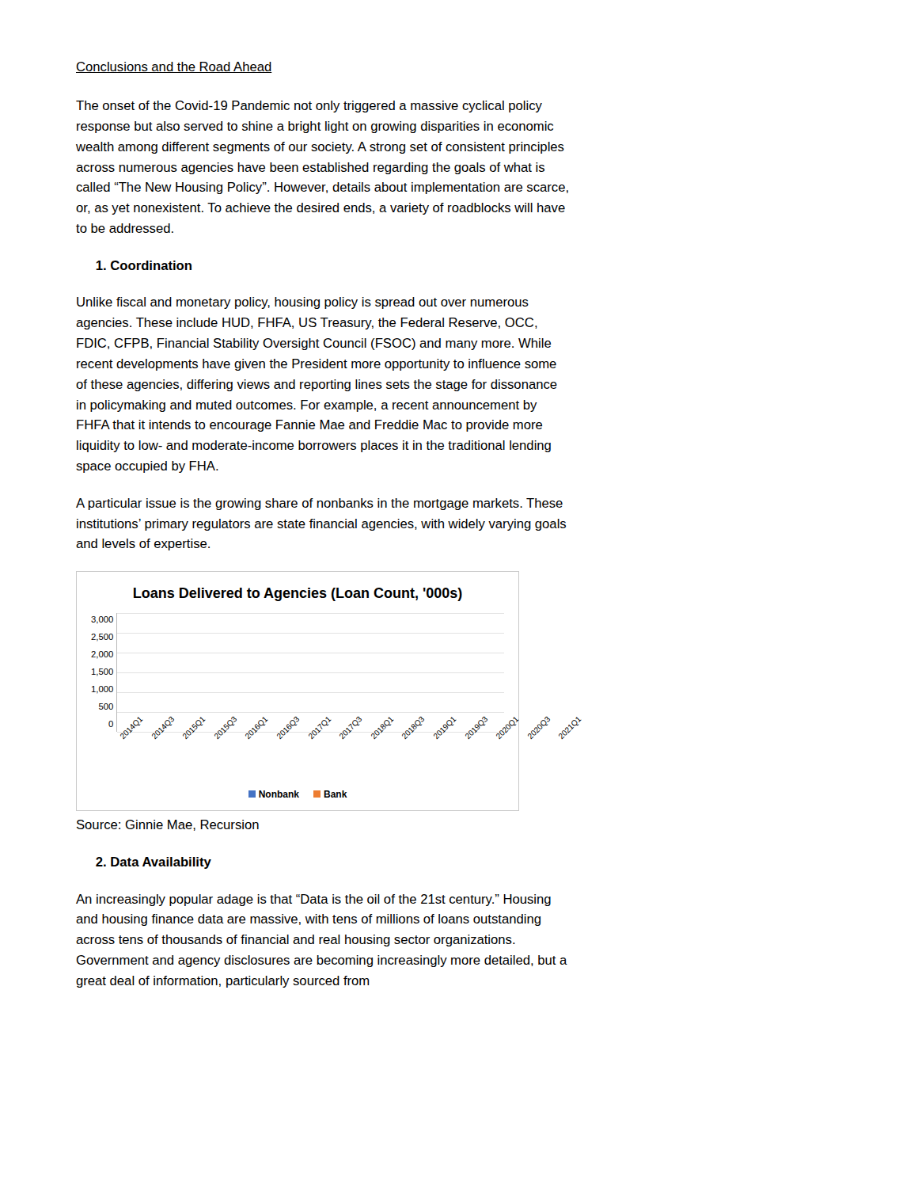Conclusions and the Road Ahead
The onset of the Covid-19 Pandemic not only triggered a massive cyclical policy response but also served to shine a bright light on growing disparities in economic wealth among different segments of our society. A strong set of consistent principles across numerous agencies have been established regarding the goals of what is called “The New Housing Policy”. However, details about implementation are scarce, or, as yet nonexistent. To achieve the desired ends, a variety of roadblocks will have to be addressed.
Coordination
Unlike fiscal and monetary policy, housing policy is spread out over numerous agencies. These include HUD, FHFA, US Treasury, the Federal Reserve, OCC, FDIC, CFPB, Financial Stability Oversight Council (FSOC) and many more. While recent developments have given the President more opportunity to influence some of these agencies, differing views and reporting lines sets the stage for dissonance in policymaking and muted outcomes. For example, a recent announcement by FHFA that it intends to encourage Fannie Mae and Freddie Mac to provide more liquidity to low- and moderate-income borrowers places it in the traditional lending space occupied by FHA.
A particular issue is the growing share of nonbanks in the mortgage markets. These institutions’ primary regulators are state financial agencies, with widely varying goals and levels of expertise.
Loans Delivered to Agencies (Loan Count, '000s)
3,000
2,500
2,000
1,500
1,000
500
0
2014Q1
2014Q3
2015Q1
2015Q3
2016Q1
2016Q3
2017Q1
2017Q3
2018Q1
2018Q3
2019Q1
2019Q3
2020Q1
2020Q3
2021Q1
Nonbank
Bank
Source: Ginnie Mae, Recursion
Data Availability
An increasingly popular adage is that “Data is the oil of the 21st century.” Housing and housing finance data are massive, with tens of millions of loans outstanding across tens of thousands of financial and real housing sector organizations. Government and agency disclosures are becoming increasingly more detailed, but a great deal of information, particularly sourced from